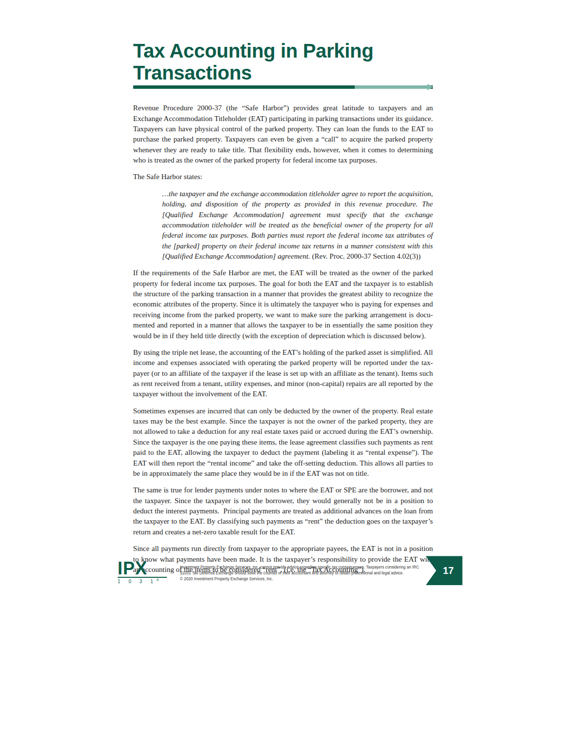Tax Accounting in Parking Transactions
Revenue Procedure 2000-37 (the “Safe Harbor”) provides great latitude to taxpayers and an Exchange Accommodation Titleholder (EAT) participating in parking transactions under its guidance. Taxpayers can have physical control of the parked property. They can loan the funds to the EAT to purchase the parked property. Taxpayers can even be given a “call” to acquire the parked property whenever they are ready to take title. That flexibility ends, however, when it comes to determining who is treated as the owner of the parked property for federal income tax purposes.
The Safe Harbor states:
…the taxpayer and the exchange accommodation titleholder agree to report the acquisition, holding, and disposition of the property as provided in this revenue procedure. The [Qualified Exchange Accommodation] agreement must specify that the exchange accommodation titleholder will be treated as the beneficial owner of the property for all federal income tax purposes. Both parties must report the federal income tax attributes of the [parked] property on their federal income tax returns in a manner consistent with this [Qualified Exchange Accommodation] agreement. (Rev. Proc. 2000-37 Section 4.02(3))
If the requirements of the Safe Harbor are met, the EAT will be treated as the owner of the parked property for federal income tax purposes. The goal for both the EAT and the taxpayer is to establish the structure of the parking transaction in a manner that provides the greatest ability to recognize the economic attributes of the property. Since it is ultimately the taxpayer who is paying for expenses and receiving income from the parked property, we want to make sure the parking arrangement is documented and reported in a manner that allows the taxpayer to be in essentially the same position they would be in if they held title directly (with the exception of depreciation which is discussed below).
By using the triple net lease, the accounting of the EAT’s holding of the parked asset is simplified. All income and expenses associated with operating the parked property will be reported under the taxpayer (or to an affiliate of the taxpayer if the lease is set up with an affiliate as the tenant). Items such as rent received from a tenant, utility expenses, and minor (non-capital) repairs are all reported by the taxpayer without the involvement of the EAT.
Sometimes expenses are incurred that can only be deducted by the owner of the property. Real estate taxes may be the best example. Since the taxpayer is not the owner of the parked property, they are not allowed to take a deduction for any real estate taxes paid or accrued during the EAT’s ownership. Since the taxpayer is the one paying these items, the lease agreement classifies such payments as rent paid to the EAT, allowing the taxpayer to deduct the payment (labeling it as “rental expense”). The EAT will then report the “rental income” and take the off-setting deduction. This allows all parties to be in approximately the same place they would be in if the EAT was not on title.
The same is true for lender payments under notes to where the EAT or SPE are the borrower, and not the taxpayer. Since the taxpayer is not the borrower, they would generally not be in a position to deduct the interest payments. Principal payments are treated as additional advances on the loan from the taxpayer to the EAT. By classifying such payments as “rent” the deduction goes on the taxpayer’s return and creates a net-zero taxable result for the EAT.
Since all payments run directly from taxpayer to the appropriate payees, the EAT is not in a position to know what payments have been made. It is the taxpayer’s responsibility to provide the EAT with an accounting of the items to be considered “rent”, (i.e. the “Tax Accounting”).
IPX
1 0 3 1®
Investment Property Exchange Services, Inc. cannot provide advice regarding specific tax consequences. Taxpayers considering an IRC
§1031 Tax Deferred Exchange should seek the counsel of their accountant and attorney to obtain professional and legal advice.
© 2020 Investment Property Exchange Services, Inc.
17